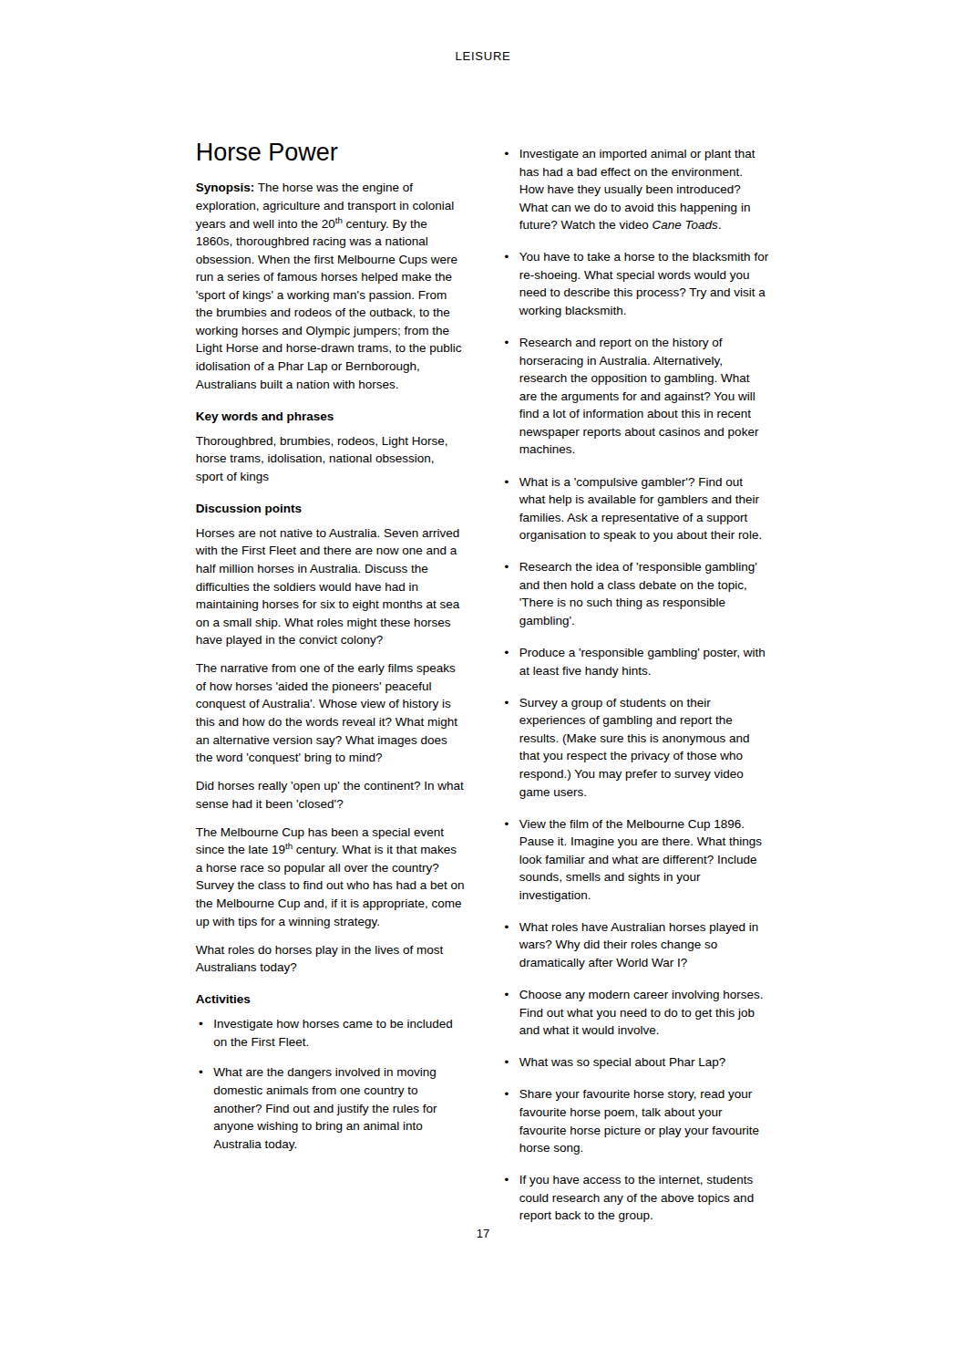LEISURE
Horse Power
Synopsis: The horse was the engine of exploration, agriculture and transport in colonial years and well into the 20th century. By the 1860s, thoroughbred racing was a national obsession. When the first Melbourne Cups were run a series of famous horses helped make the 'sport of kings' a working man's passion. From the brumbies and rodeos of the outback, to the working horses and Olympic jumpers; from the Light Horse and horse-drawn trams, to the public idolisation of a Phar Lap or Bernborough, Australians built a nation with horses.
Key words and phrases
Thoroughbred, brumbies, rodeos, Light Horse, horse trams, idolisation, national obsession, sport of kings
Discussion points
Horses are not native to Australia. Seven arrived with the First Fleet and there are now one and a half million horses in Australia. Discuss the difficulties the soldiers would have had in maintaining horses for six to eight months at sea on a small ship. What roles might these horses have played in the convict colony?
The narrative from one of the early films speaks of how horses 'aided the pioneers' peaceful conquest of Australia'. Whose view of history is this and how do the words reveal it? What might an alternative version say? What images does the word 'conquest' bring to mind?
Did horses really 'open up' the continent? In what sense had it been 'closed'?
The Melbourne Cup has been a special event since the late 19th century. What is it that makes a horse race so popular all over the country? Survey the class to find out who has had a bet on the Melbourne Cup and, if it is appropriate, come up with tips for a winning strategy.
What roles do horses play in the lives of most Australians today?
Activities
Investigate how horses came to be included on the First Fleet.
What are the dangers involved in moving domestic animals from one country to another? Find out and justify the rules for anyone wishing to bring an animal into Australia today.
Investigate an imported animal or plant that has had a bad effect on the environment. How have they usually been introduced? What can we do to avoid this happening in future? Watch the video Cane Toads.
You have to take a horse to the blacksmith for re-shoeing. What special words would you need to describe this process? Try and visit a working blacksmith.
Research and report on the history of horseracing in Australia. Alternatively, research the opposition to gambling. What are the arguments for and against? You will find a lot of information about this in recent newspaper reports about casinos and poker machines.
What is a 'compulsive gambler'? Find out what help is available for gamblers and their families. Ask a representative of a support organisation to speak to you about their role.
Research the idea of 'responsible gambling' and then hold a class debate on the topic, 'There is no such thing as responsible gambling'.
Produce a 'responsible gambling' poster, with at least five handy hints.
Survey a group of students on their experiences of gambling and report the results. (Make sure this is anonymous and that you respect the privacy of those who respond.) You may prefer to survey video game users.
View the film of the Melbourne Cup 1896. Pause it. Imagine you are there. What things look familiar and what are different? Include sounds, smells and sights in your investigation.
What roles have Australian horses played in wars? Why did their roles change so dramatically after World War I?
Choose any modern career involving horses. Find out what you need to do to get this job and what it would involve.
What was so special about Phar Lap?
Share your favourite horse story, read your favourite horse poem, talk about your favourite horse picture or play your favourite horse song.
If you have access to the internet, students could research any of the above topics and report back to the group.
17